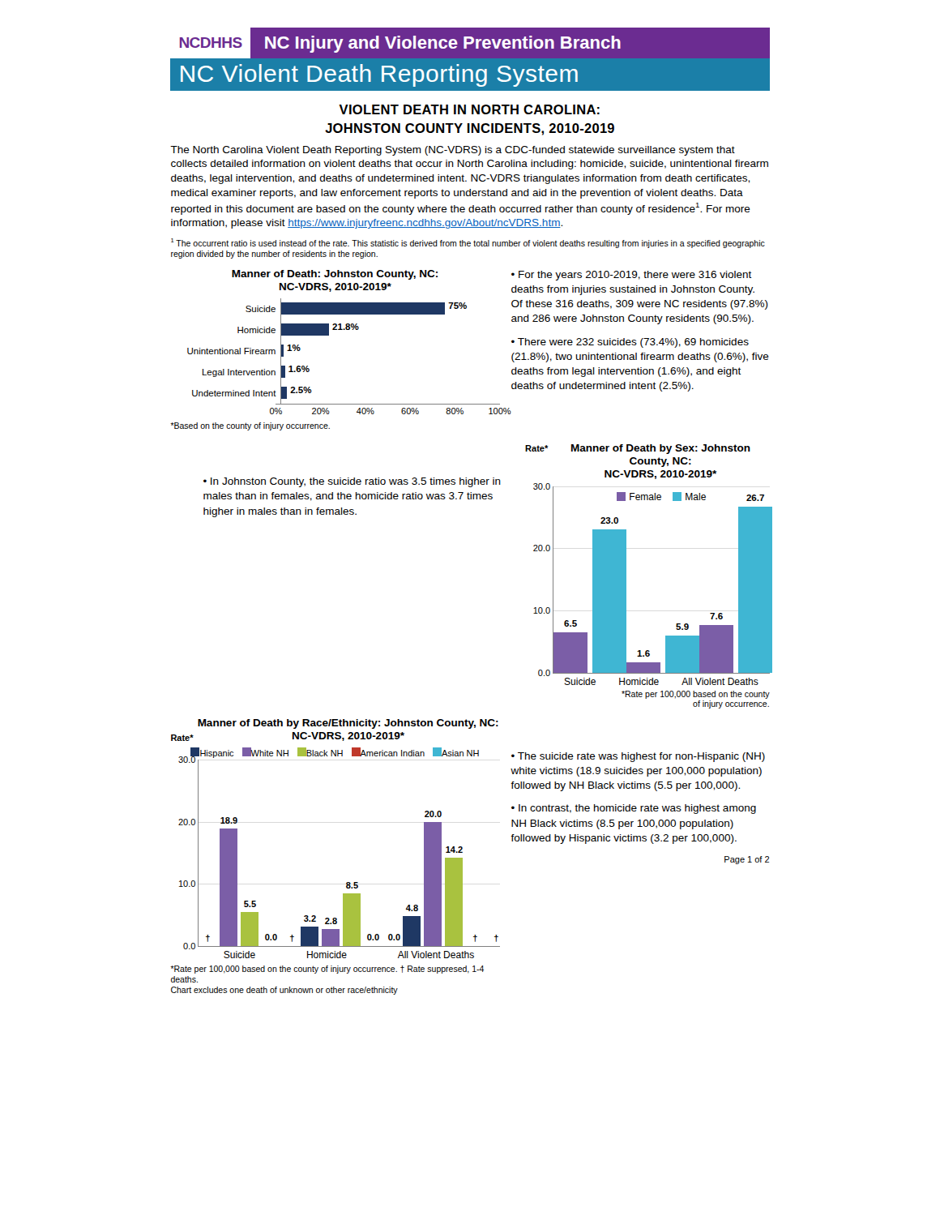NCDHHS
NC Injury and Violence Prevention Branch
NC Violent Death Reporting System
VIOLENT DEATH IN NORTH CAROLINA:
JOHNSTON COUNTY INCIDENTS, 2010-2019
The North Carolina Violent Death Reporting System (NC-VDRS) is a CDC-funded statewide surveillance system that collects detailed information on violent deaths that occur in North Carolina including: homicide, suicide, unintentional firearm deaths, legal intervention, and deaths of undetermined intent. NC-VDRS triangulates information from death certificates, medical examiner reports, and law enforcement reports to understand and aid in the prevention of violent deaths. Data reported in this document are based on the county where the death occurred rather than county of residence1. For more information, please visit https://www.injuryfreenc.ncdhhs.gov/About/ncVDRS.htm.
1 The occurrent ratio is used instead of the rate. This statistic is derived from the total number of violent deaths resulting from injuries in a specified geographic region divided by the number of residents in the region.
Manner of Death: Johnston County, NC:
NC-VDRS, 2010-2019*
Suicide
75%
Homicide
21.8%
Unintentional Firearm
1%
Legal Intervention
1.6%
Undetermined Intent
2.5%
0% 20% 40% 60% 80% 100%
*Based on the county of injury occurrence.
• For the years 2010-2019, there were 316 violent deaths from injuries sustained in Johnston County. Of these 316 deaths, 309 were NC residents (97.8%) and 286 were Johnston County residents (90.5%).
• There were 232 suicides (73.4%), 69 homicides (21.8%), two unintentional firearm deaths (0.6%), five deaths from legal intervention (1.6%), and eight deaths of undetermined intent (2.5%).
• In Johnston County, the suicide ratio was 3.5 times higher in males than in females, and the homicide ratio was 3.7 times higher in males than in females.
Rate*
Manner of Death by Sex: Johnston County, NC:
NC-VDRS, 2010-2019*
30.0
20.0
10.0
0.0
Female Male
6.5
23.0
1.6
5.9
7.6
26.7
Suicide
Homicide
All Violent Deaths
*Rate per 100,000 based on the county
of injury occurrence.
Rate*
Manner of Death by Race/Ethnicity: Johnston County, NC:
NC-VDRS, 2010-2019*
Hispanic White NH Black NH American Indian Asian NH
30.0
20.0
10.0
0.0
†
18.9
5.5
0.0
†
3.2
2.8
8.5
0.0
0.0
4.8
20.0
14.2
†
†
Suicide
Homicide
All Violent Deaths
*Rate per 100,000 based on the county of injury occurrence. † Rate suppresed, 1-4 deaths.
Chart excludes one death of unknown or other race/ethnicity
• The suicide rate was highest for non-Hispanic (NH) white victims (18.9 suicides per 100,000 population) followed by NH Black victims (5.5 per 100,000).
• In contrast, the homicide rate was highest among NH Black victims (8.5 per 100,000 population) followed by Hispanic victims (3.2 per 100,000).
Page 1 of 2